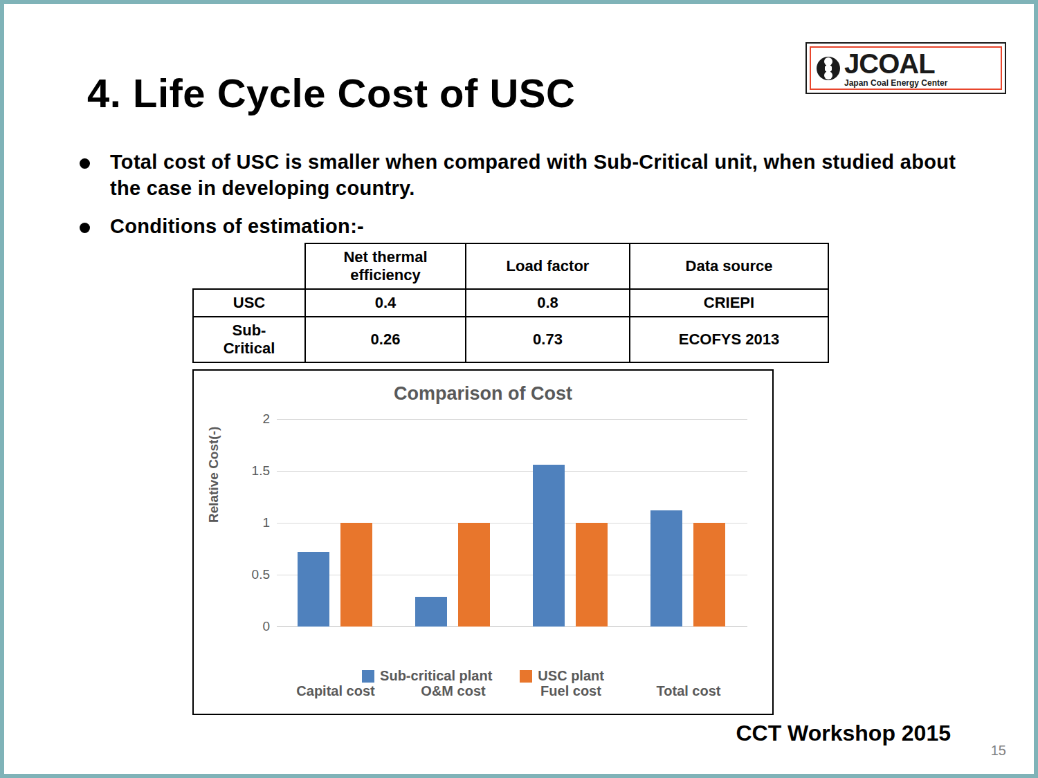JCOAL Japan Coal Energy Center
4. Life Cycle Cost of USC
Total cost of USC is smaller when compared with Sub-Critical unit, when studied about the case in developing country.
Conditions of estimation:-
| | Net thermal efficiency | Load factor | Data source |
| --- | --- | --- | --- |
| USC | 0.4 | 0.8 | CRIEPI |
| Sub- Critical | 0.26 | 0.73 | ECOFYS 2013 |
Comparison of Cost
Relative Cost(-)
2
1.5
1
0.5
0
Capital cost
O&M cost
Fuel cost
Total cost
Sub-critical plant
USC plant
CCT Workshop 2015
15